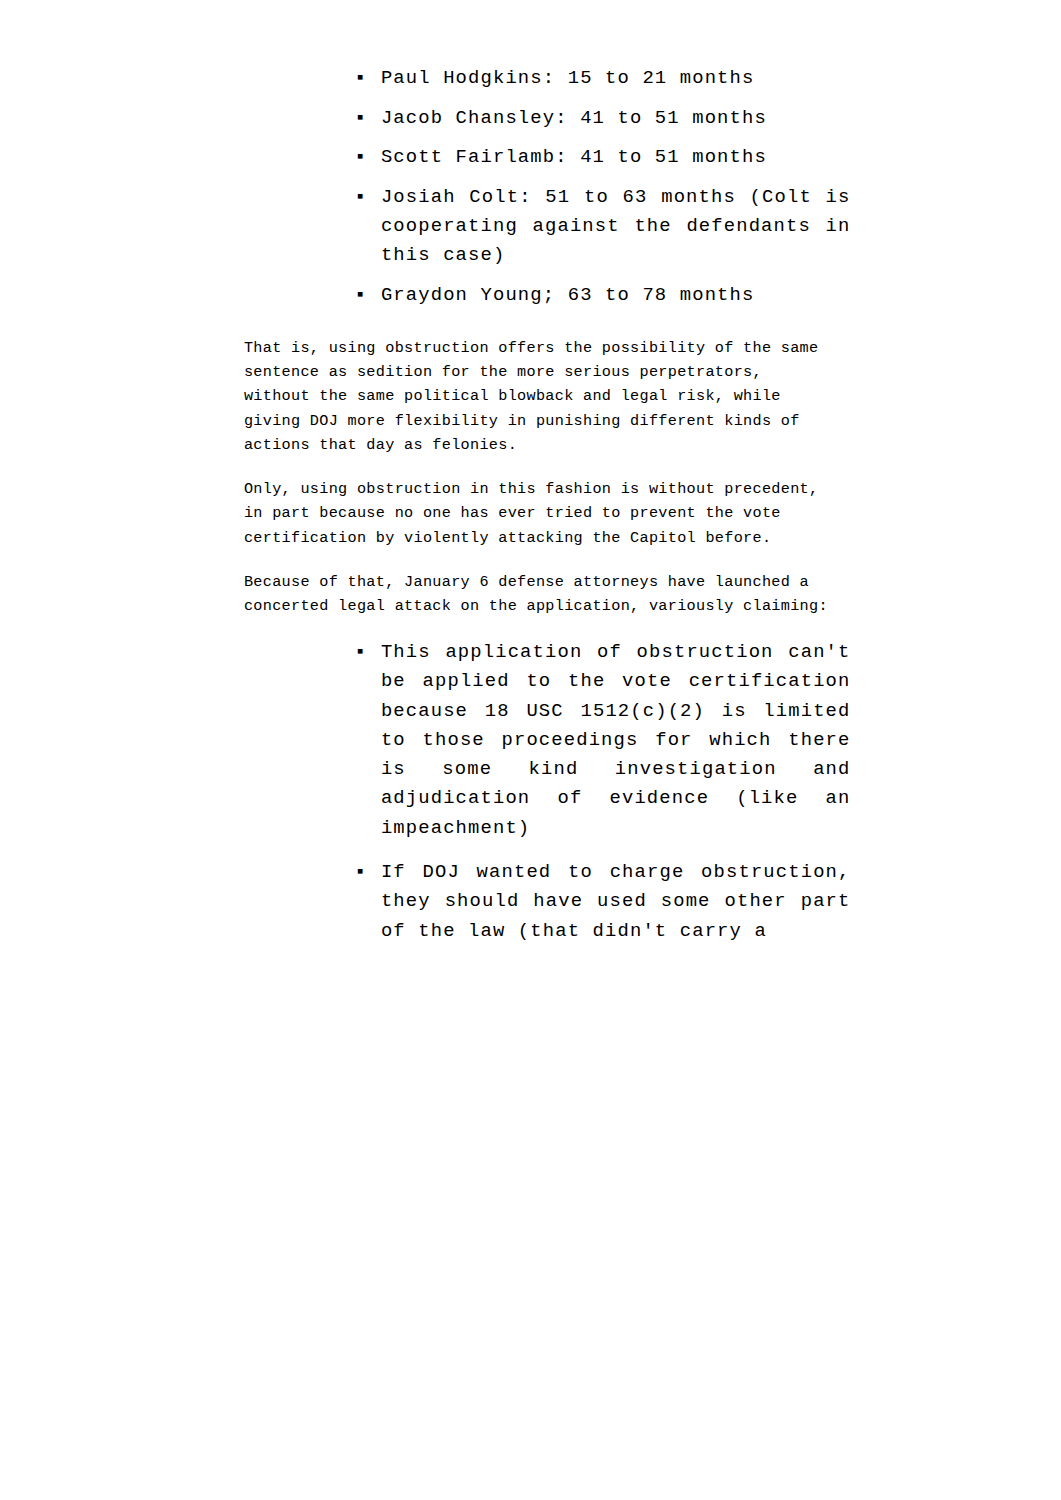Paul Hodgkins: 15 to 21 months
Jacob Chansley: 41 to 51 months
Scott Fairlamb: 41 to 51 months
Josiah Colt: 51 to 63 months (Colt is cooperating against the defendants in this case)
Graydon Young; 63 to 78 months
That is, using obstruction offers the possibility of the same sentence as sedition for the more serious perpetrators, without the same political blowback and legal risk, while giving DOJ more flexibility in punishing different kinds of actions that day as felonies.
Only, using obstruction in this fashion is without precedent, in part because no one has ever tried to prevent the vote certification by violently attacking the Capitol before.
Because of that, January 6 defense attorneys have launched a concerted legal attack on the application, variously claiming:
This application of obstruction can't be applied to the vote certification because 18 USC 1512(c)(2) is limited to those proceedings for which there is some kind investigation and adjudication of evidence (like an impeachment)
If DOJ wanted to charge obstruction, they should have used some other part of the law (that didn't carry a